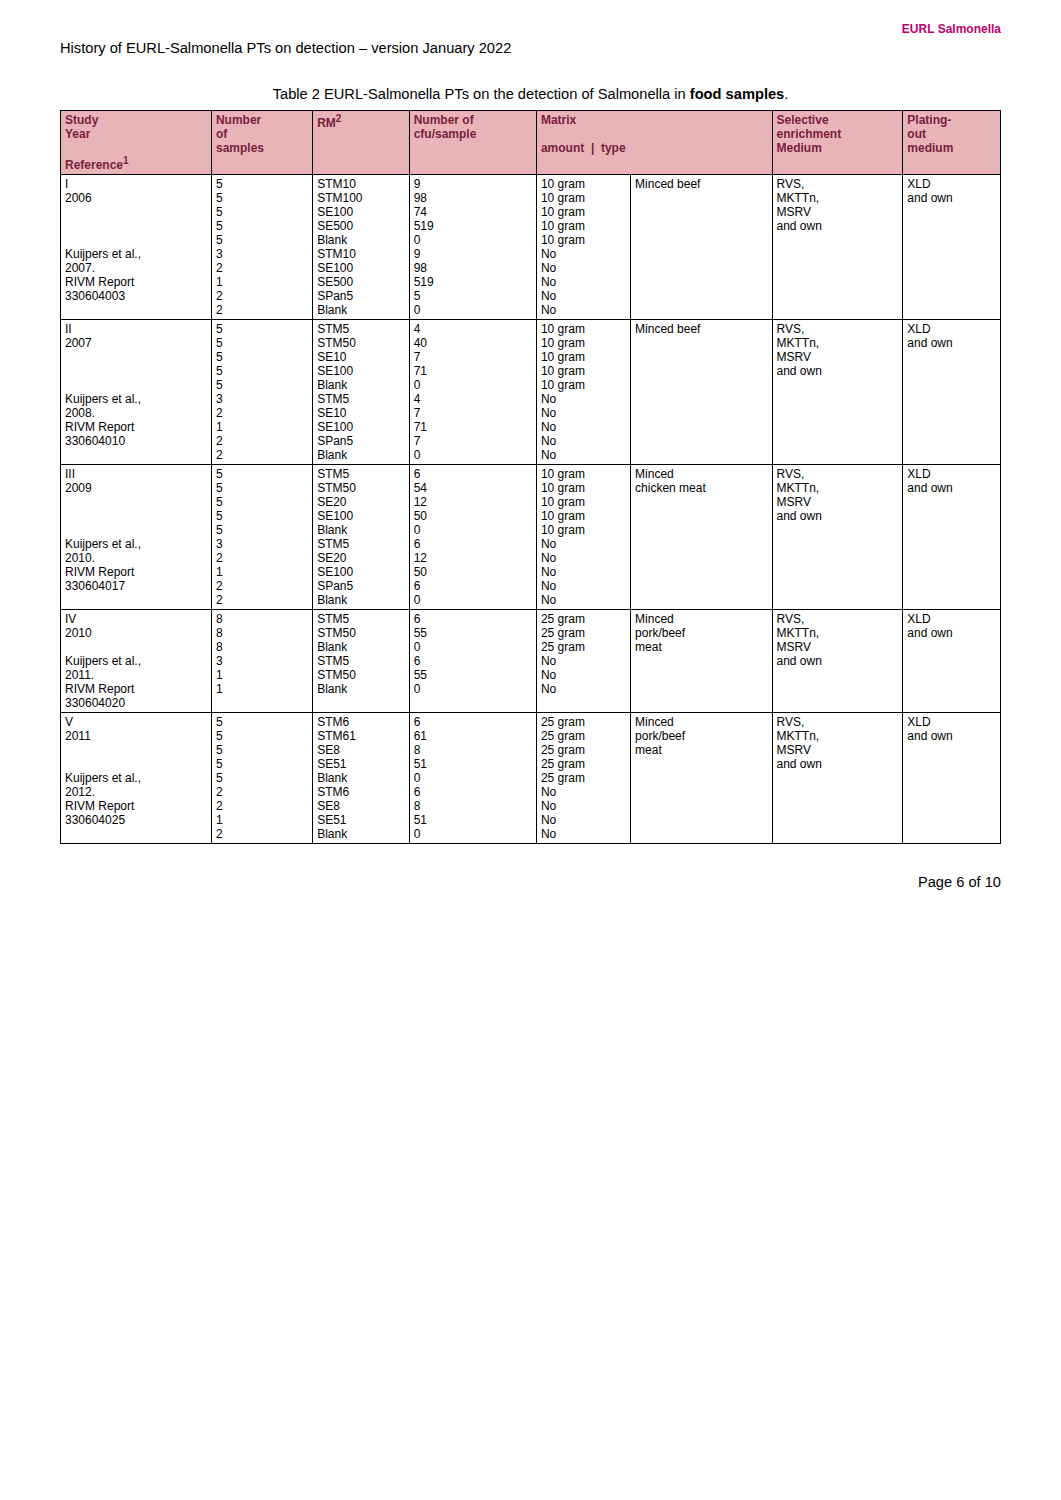EURL Salmonella
History of EURL-Salmonella PTs on detection – version January 2022
Table 2 EURL-Salmonella PTs on the detection of Salmonella in food samples.
| Study Year Reference 1 | Number of samples | RM 2 | Number of cfu/sample | Matrix amount / type | Selective enrichment Medium | Plating- out medium |
| --- | --- | --- | --- | --- | --- | --- |
| I 2006 Kuijpers et al., 2007. RIVM Report 330604003 | 5 5 5 5 5 3 2 1 2 2 | STM10 STM100 SE100 SE500 Blank STM10 SE100 SE500 SPan5 Blank | 9 98 74 519 0 9 98 519 5 0 | 10 gram 10 gram 10 gram 10 gram 10 gram No No No No No | Minced beef | RVS, MKTTn, MSRV and own | XLD and own |
| II 2007 Kuijpers et al., 2008. RIVM Report 330604010 | 5 5 5 5 5 3 2 1 2 2 | STM5 STM50 SE10 SE100 Blank STM5 SE10 SE100 SPan5 Blank | 4 40 7 71 0 4 7 71 7 0 | 10 gram 10 gram 10 gram 10 gram 10 gram No No No No No | Minced beef | RVS, MKTTn, MSRV and own | XLD and own |
| III 2009 Kuijpers et al., 2010. RIVM Report 330604017 | 5 5 5 5 5 3 2 1 2 2 | STM5 STM50 SE20 SE100 Blank STM5 SE20 SE100 SPan5 Blank | 6 54 12 50 0 6 12 50 6 0 | 10 gram 10 gram 10 gram 10 gram 10 gram No No No No No | Minced chicken meat | RVS, MKTTn, MSRV and own | XLD and own |
| IV 2010 Kuijpers et al., 2011. RIVM Report 330604020 | 8 8 8 3 1 1 | STM5 STM50 Blank STM5 STM50 Blank | 6 55 0 6 55 0 | 25 gram 25 gram 25 gram No No No | Minced pork/beef meat | RVS, MKTTn, MSRV and own | XLD and own |
| V 2011 Kuijpers et al., 2012. RIVM Report 330604025 | 5 5 5 5 5 2 2 1 2 | STM6 STM61 SE8 SE51 Blank STM6 SE8 SE51 Blank | 6 61 8 51 0 6 8 51 0 | 25 gram 25 gram 25 gram 25 gram 25 gram No No No No | Minced pork/beef meat | RVS, MKTTn, MSRV and own | XLD and own |
Page 6 of 10